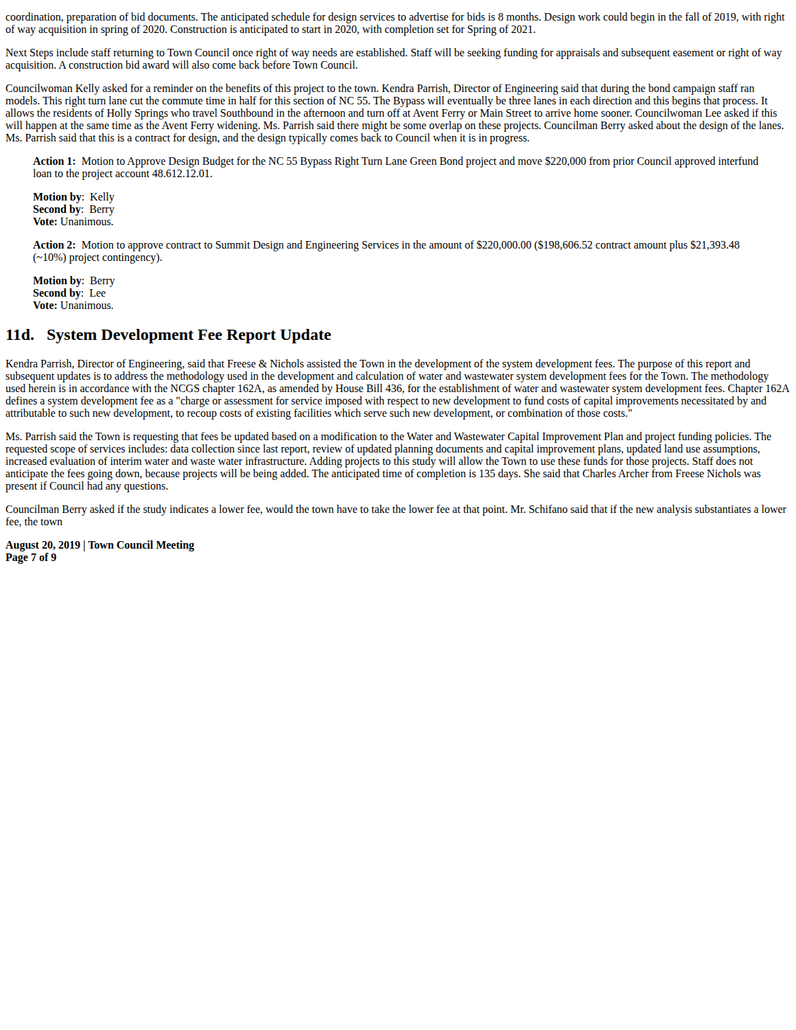coordination, preparation of bid documents. The anticipated schedule for design services to advertise for bids is 8 months. Design work could begin in the fall of 2019, with right of way acquisition in spring of 2020. Construction is anticipated to start in 2020, with completion set for Spring of 2021.
Next Steps include staff returning to Town Council once right of way needs are established. Staff will be seeking funding for appraisals and subsequent easement or right of way acquisition. A construction bid award will also come back before Town Council.
Councilwoman Kelly asked for a reminder on the benefits of this project to the town. Kendra Parrish, Director of Engineering said that during the bond campaign staff ran models. This right turn lane cut the commute time in half for this section of NC 55. The Bypass will eventually be three lanes in each direction and this begins that process. It allows the residents of Holly Springs who travel Southbound in the afternoon and turn off at Avent Ferry or Main Street to arrive home sooner. Councilwoman Lee asked if this will happen at the same time as the Avent Ferry widening. Ms. Parrish said there might be some overlap on these projects. Councilman Berry asked about the design of the lanes. Ms. Parrish said that this is a contract for design, and the design typically comes back to Council when it is in progress.
Action 1: Motion to Approve Design Budget for the NC 55 Bypass Right Turn Lane Green Bond project and move $220,000 from prior Council approved interfund loan to the project account 48.612.12.01.
Motion by: Kelly
Second by: Berry
Vote: Unanimous.
Action 2: Motion to approve contract to Summit Design and Engineering Services in the amount of $220,000.00 ($198,606.52 contract amount plus $21,393.48 (~10%) project contingency).
Motion by: Berry
Second by: Lee
Vote: Unanimous.
11d. System Development Fee Report Update
Kendra Parrish, Director of Engineering, said that Freese & Nichols assisted the Town in the development of the system development fees. The purpose of this report and subsequent updates is to address the methodology used in the development and calculation of water and wastewater system development fees for the Town. The methodology used herein is in accordance with the NCGS chapter 162A, as amended by House Bill 436, for the establishment of water and wastewater system development fees. Chapter 162A defines a system development fee as a "charge or assessment for service imposed with respect to new development to fund costs of capital improvements necessitated by and attributable to such new development, to recoup costs of existing facilities which serve such new development, or combination of those costs."
Ms. Parrish said the Town is requesting that fees be updated based on a modification to the Water and Wastewater Capital Improvement Plan and project funding policies. The requested scope of services includes: data collection since last report, review of updated planning documents and capital improvement plans, updated land use assumptions, increased evaluation of interim water and waste water infrastructure. Adding projects to this study will allow the Town to use these funds for those projects. Staff does not anticipate the fees going down, because projects will be being added. The anticipated time of completion is 135 days. She said that Charles Archer from Freese Nichols was present if Council had any questions.
Councilman Berry asked if the study indicates a lower fee, would the town have to take the lower fee at that point. Mr. Schifano said that if the new analysis substantiates a lower fee, the town
August 20, 2019 | Town Council Meeting
Page 7 of 9